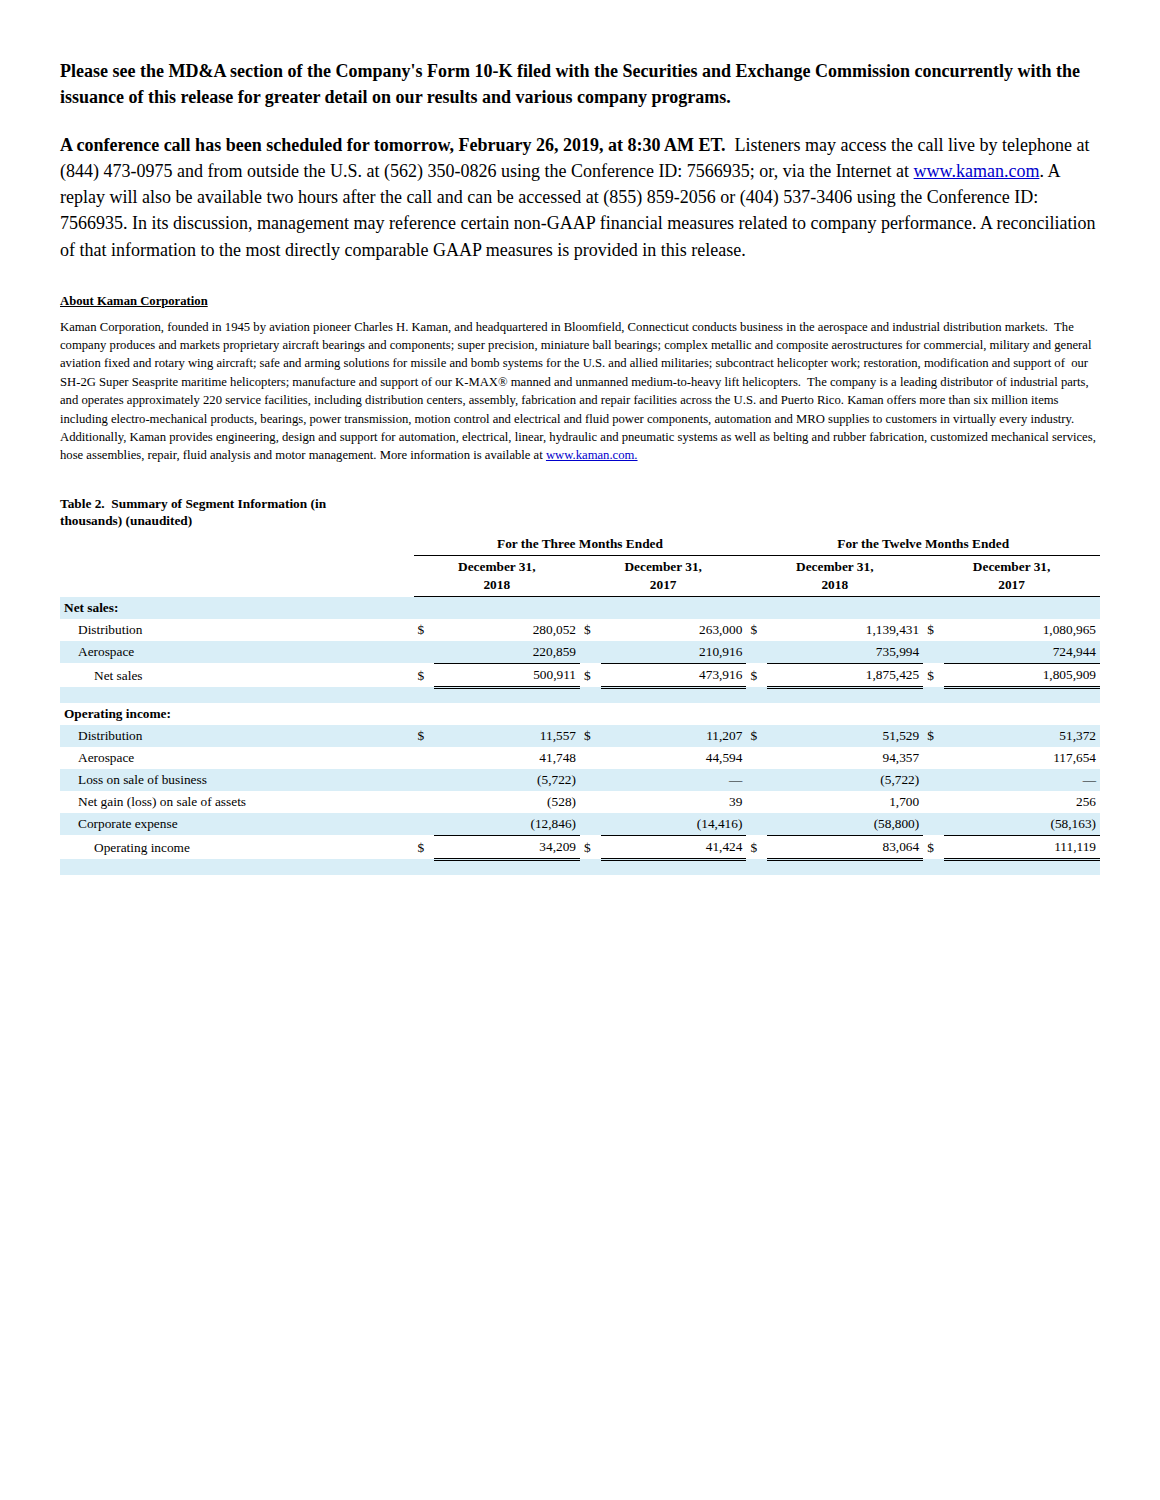Please see the MD&A section of the Company's Form 10-K filed with the Securities and Exchange Commission concurrently with the issuance of this release for greater detail on our results and various company programs.
A conference call has been scheduled for tomorrow, February 26, 2019, at 8:30 AM ET. Listeners may access the call live by telephone at (844) 473-0975 and from outside the U.S. at (562) 350-0826 using the Conference ID: 7566935; or, via the Internet at www.kaman.com. A replay will also be available two hours after the call and can be accessed at (855) 859-2056 or (404) 537-3406 using the Conference ID: 7566935. In its discussion, management may reference certain non-GAAP financial measures related to company performance. A reconciliation of that information to the most directly comparable GAAP measures is provided in this release.
About Kaman Corporation
Kaman Corporation, founded in 1945 by aviation pioneer Charles H. Kaman, and headquartered in Bloomfield, Connecticut conducts business in the aerospace and industrial distribution markets. The company produces and markets proprietary aircraft bearings and components; super precision, miniature ball bearings; complex metallic and composite aerostructures for commercial, military and general aviation fixed and rotary wing aircraft; safe and arming solutions for missile and bomb systems for the U.S. and allied militaries; subcontract helicopter work; restoration, modification and support of our SH-2G Super Seasprite maritime helicopters; manufacture and support of our K-MAX® manned and unmanned medium-to-heavy lift helicopters. The company is a leading distributor of industrial parts, and operates approximately 220 service facilities, including distribution centers, assembly, fabrication and repair facilities across the U.S. and Puerto Rico. Kaman offers more than six million items including electro-mechanical products, bearings, power transmission, motion control and electrical and fluid power components, automation and MRO supplies to customers in virtually every industry. Additionally, Kaman provides engineering, design and support for automation, electrical, linear, hydraulic and pneumatic systems as well as belting and rubber fabrication, customized mechanical services, hose assemblies, repair, fluid analysis and motor management. More information is available at www.kaman.com.
Table 2. Summary of Segment Information (in thousands) (unaudited)
| | For the Three Months Ended | For the Twelve Months Ended |
| --- | --- | --- |
| | December 31, 2018 | December 31, 2017 | December 31, 2018 | December 31, 2017 |
| Net sales: | | | | | | | | |
| Distribution | $ | 280,052 | $ | 263,000 | $ | 1,139,431 | $ | 1,080,965 |
| Aerospace | | 220,859 | | 210,916 | | 735,994 | | 724,944 |
| Net sales | $ | 500,911 | $ | 473,916 | $ | 1,875,425 | $ | 1,805,909 |
| Operating income: | | | | | | | | |
| Distribution | $ | 11,557 | $ | 11,207 | $ | 51,529 | $ | 51,372 |
| Aerospace | | 41,748 | | 44,594 | | 94,357 | | 117,654 |
| Loss on sale of business | | (5,722) | | — | | (5,722) | | — |
| Net gain (loss) on sale of assets | | (528) | | 39 | | 1,700 | | 256 |
| Corporate expense | | (12,846) | | (14,416) | | (58,800) | | (58,163) |
| Operating income | $ | 34,209 | $ | 41,424 | $ | 83,064 | $ | 111,119 |